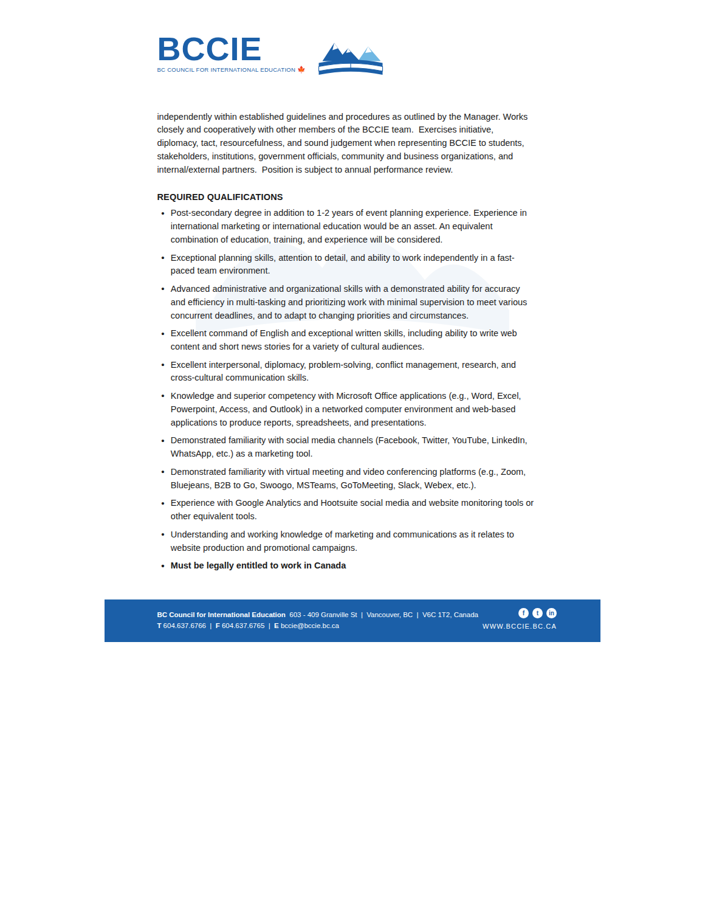BCCIE
BC COUNCIL FOR INTERNATIONAL EDUCATION 🍁
independently within established guidelines and procedures as outlined by the Manager. Works closely and cooperatively with other members of the BCCIE team. Exercises initiative, diplomacy, tact, resourcefulness, and sound judgement when representing BCCIE to students, stakeholders, institutions, government officials, community and business organizations, and internal/external partners. Position is subject to annual performance review.
REQUIRED QUALIFICATIONS
Post-secondary degree in addition to 1-2 years of event planning experience. Experience in international marketing or international education would be an asset. An equivalent combination of education, training, and experience will be considered.
Exceptional planning skills, attention to detail, and ability to work independently in a fast-paced team environment.
Advanced administrative and organizational skills with a demonstrated ability for accuracy and efficiency in multi-tasking and prioritizing work with minimal supervision to meet various concurrent deadlines, and to adapt to changing priorities and circumstances.
Excellent command of English and exceptional written skills, including ability to write web content and short news stories for a variety of cultural audiences.
Excellent interpersonal, diplomacy, problem-solving, conflict management, research, and cross-cultural communication skills.
Knowledge and superior competency with Microsoft Office applications (e.g., Word, Excel, Powerpoint, Access, and Outlook) in a networked computer environment and web-based applications to produce reports, spreadsheets, and presentations.
Demonstrated familiarity with social media channels (Facebook, Twitter, YouTube, LinkedIn, WhatsApp, etc.) as a marketing tool.
Demonstrated familiarity with virtual meeting and video conferencing platforms (e.g., Zoom, Bluejeans, B2B to Go, Swoogo, MSTeams, GoToMeeting, Slack, Webex, etc.).
Experience with Google Analytics and Hootsuite social media and website monitoring tools or other equivalent tools.
Understanding and working knowledge of marketing and communications as it relates to website production and promotional campaigns.
Must be legally entitled to work in Canada
BC Council for International Education 603 - 409 Granville St | Vancouver, BC | V6C 1T2, Canada
T 604.637.6766 | F 604.637.6765 | E bccie@bccie.bc.ca
ftin
WWW.BCCIE.BC.CA